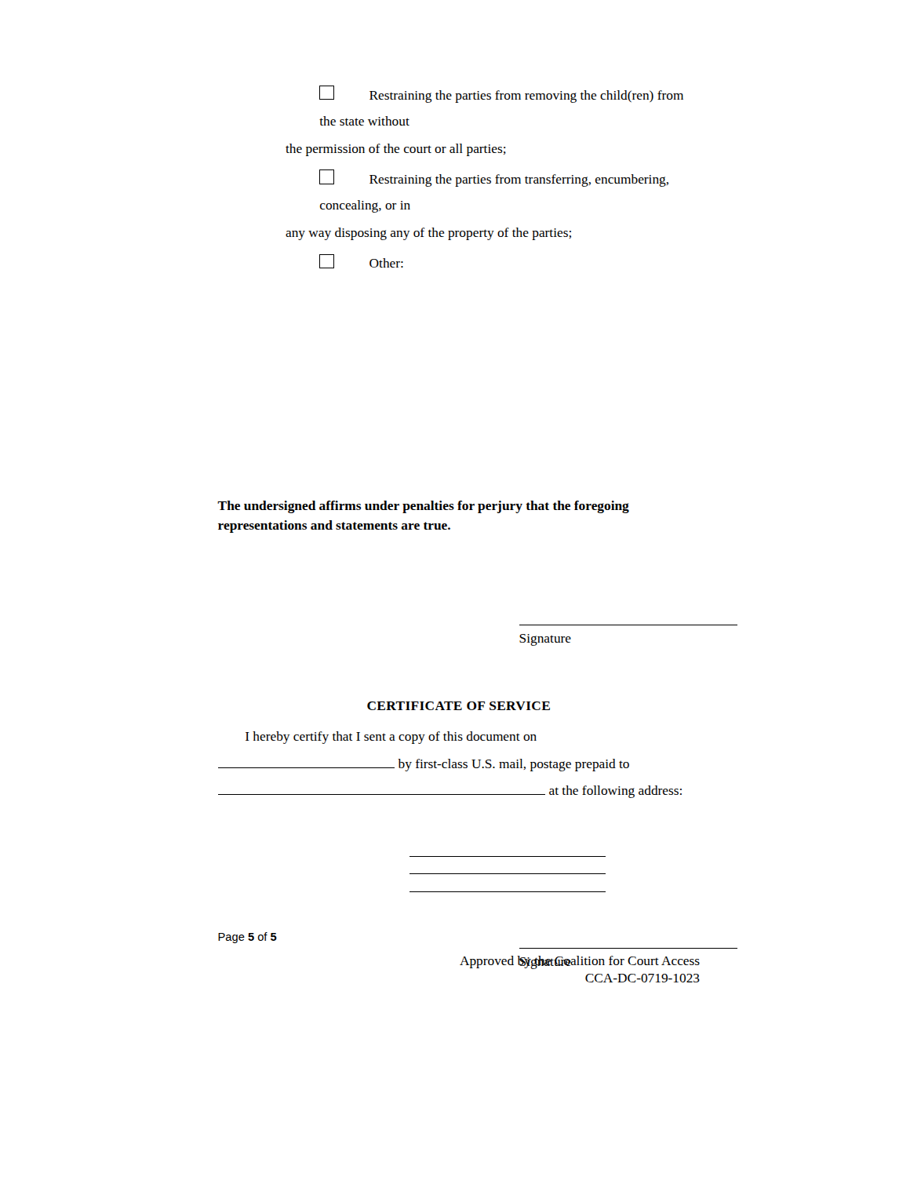Restraining the parties from removing the child(ren) from the state without
the permission of the court or all parties;
Restraining the parties from transferring, encumbering, concealing, or in
any way disposing any of the property of the parties;
Other:
The undersigned affirms under penalties for perjury that the foregoing representations and statements are true.
Signature
CERTIFICATE OF SERVICE
I hereby certify that I sent a copy of this document on by first-class U.S. mail, postage prepaid to at the following address:
Signature
Page 5 of 5
Approved by the Coalition for Court Access
CCA-DC-0719-1023